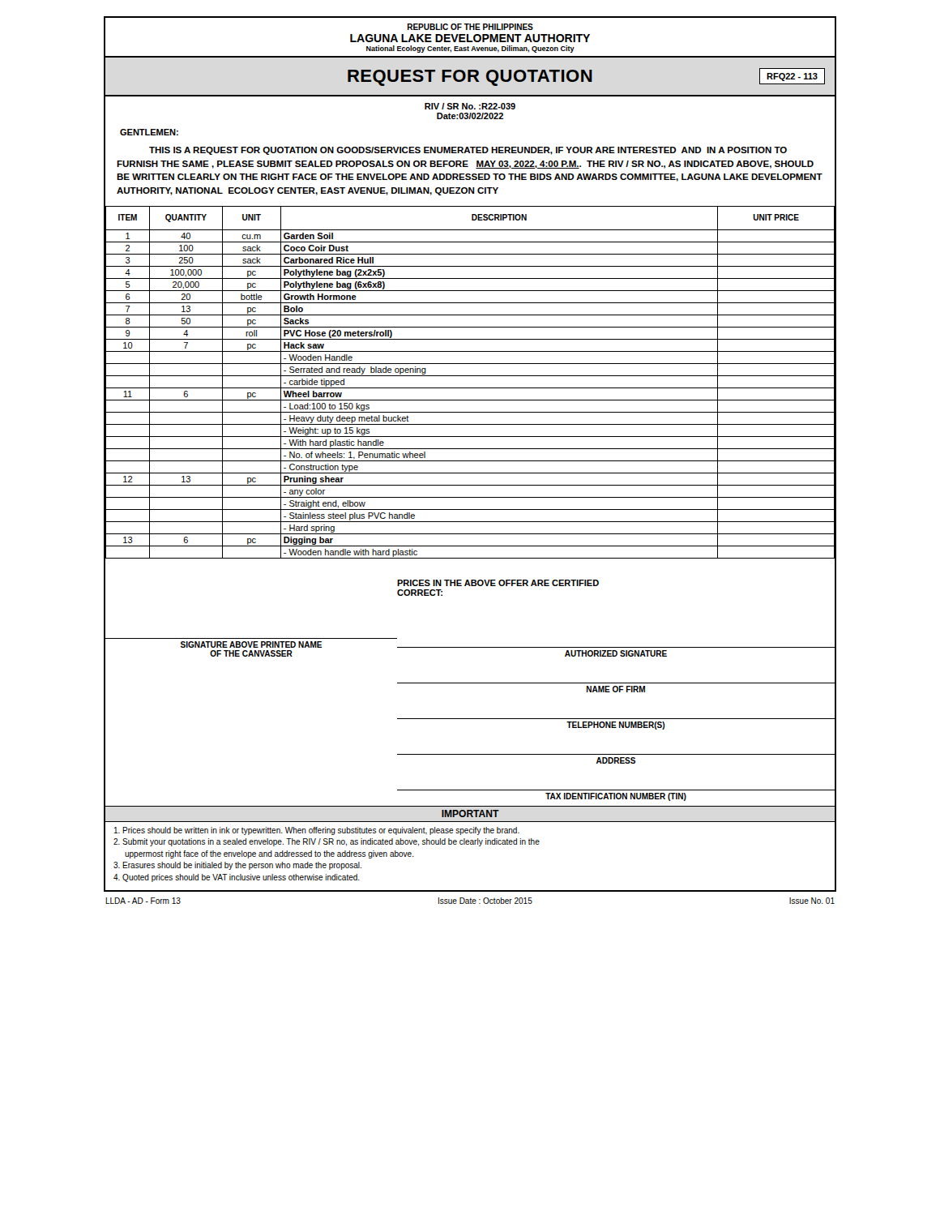REPUBLIC OF THE PHILIPPINES
LAGUNA LAKE DEVELOPMENT AUTHORITY
National Ecology Center, East Avenue, Diliman, Quezon City
REQUEST FOR QUOTATION
RFQ22 - 113
RIV / SR No. :R22-039
Date:03/02/2022
GENTLEMEN:
THIS IS A REQUEST FOR QUOTATION ON GOODS/SERVICES ENUMERATED HEREUNDER, IF YOUR ARE INTERESTED AND IN A POSITION TO FURNISH THE SAME , PLEASE SUBMIT SEALED PROPOSALS ON OR BEFORE MAY 03, 2022, 4:00 P.M.. THE RIV / SR NO., AS INDICATED ABOVE, SHOULD BE WRITTEN CLEARLY ON THE RIGHT FACE OF THE ENVELOPE AND ADDRESSED TO THE BIDS AND AWARDS COMMITTEE, LAGUNA LAKE DEVELOPMENT AUTHORITY, NATIONAL ECOLOGY CENTER, EAST AVENUE, DILIMAN, QUEZON CITY
| ITEM | QUANTITY | UNIT | DESCRIPTION | UNIT PRICE |
| --- | --- | --- | --- | --- |
| 1 | 40 | cu.m | Garden Soil | |
| 2 | 100 | sack | Coco Coir Dust | |
| 3 | 250 | sack | Carbonared Rice Hull | |
| 4 | 100,000 | pc | Polythylene bag (2x2x5) | |
| 5 | 20,000 | pc | Polythylene bag (6x6x8) | |
| 6 | 20 | bottle | Growth Hormone | |
| 7 | 13 | pc | Bolo | |
| 8 | 50 | pc | Sacks | |
| 9 | 4 | roll | PVC Hose (20 meters/roll) | |
| 10 | 7 | pc | Hack saw | |
| | | | - Wooden Handle | |
| | | | - Serrated and ready blade opening | |
| | | | - carbide tipped | |
| 11 | 6 | pc | Wheel barrow | |
| | | | - Load:100 to 150 kgs | |
| | | | - Heavy duty deep metal bucket | |
| | | | - Weight: up to 15 kgs | |
| | | | - With hard plastic handle | |
| | | | - No. of wheels: 1, Penumatic wheel | |
| | | | - Construction type | |
| 12 | 13 | pc | Pruning shear | |
| | | | - any color | |
| | | | - Straight end, elbow | |
| | | | - Stainless steel plus PVC handle | |
| | | | - Hard spring | |
| 13 | 6 | pc | Digging bar | |
| | | | - Wooden handle with hard plastic | |
| | PRICES IN THE ABOVE OFFER ARE CERTIFIED CORRECT: |
| SIGNATURE ABOVE PRINTED NAME OF THE CANVASSER | AUTHORIZED SIGNATURE |
| | NAME OF FIRM |
| | TELEPHONE NUMBER(S) |
| | ADDRESS |
| | TAX IDENTIFICATION NUMBER (TIN) |
IMPORTANT
1. Prices should be written in ink or typewritten. When offering substitutes or equivalent, please specify the brand.
2. Submit your quotations in a sealed envelope. The RIV / SR no, as indicated above, should be clearly indicated in the
uppermost right face of the envelope and addressed to the address given above.
3. Erasures should be initialed by the person who made the proposal.
4. Quoted prices should be VAT inclusive unless otherwise indicated.
LLDA - AD - Form 13
Issue Date : October 2015
Issue No. 01